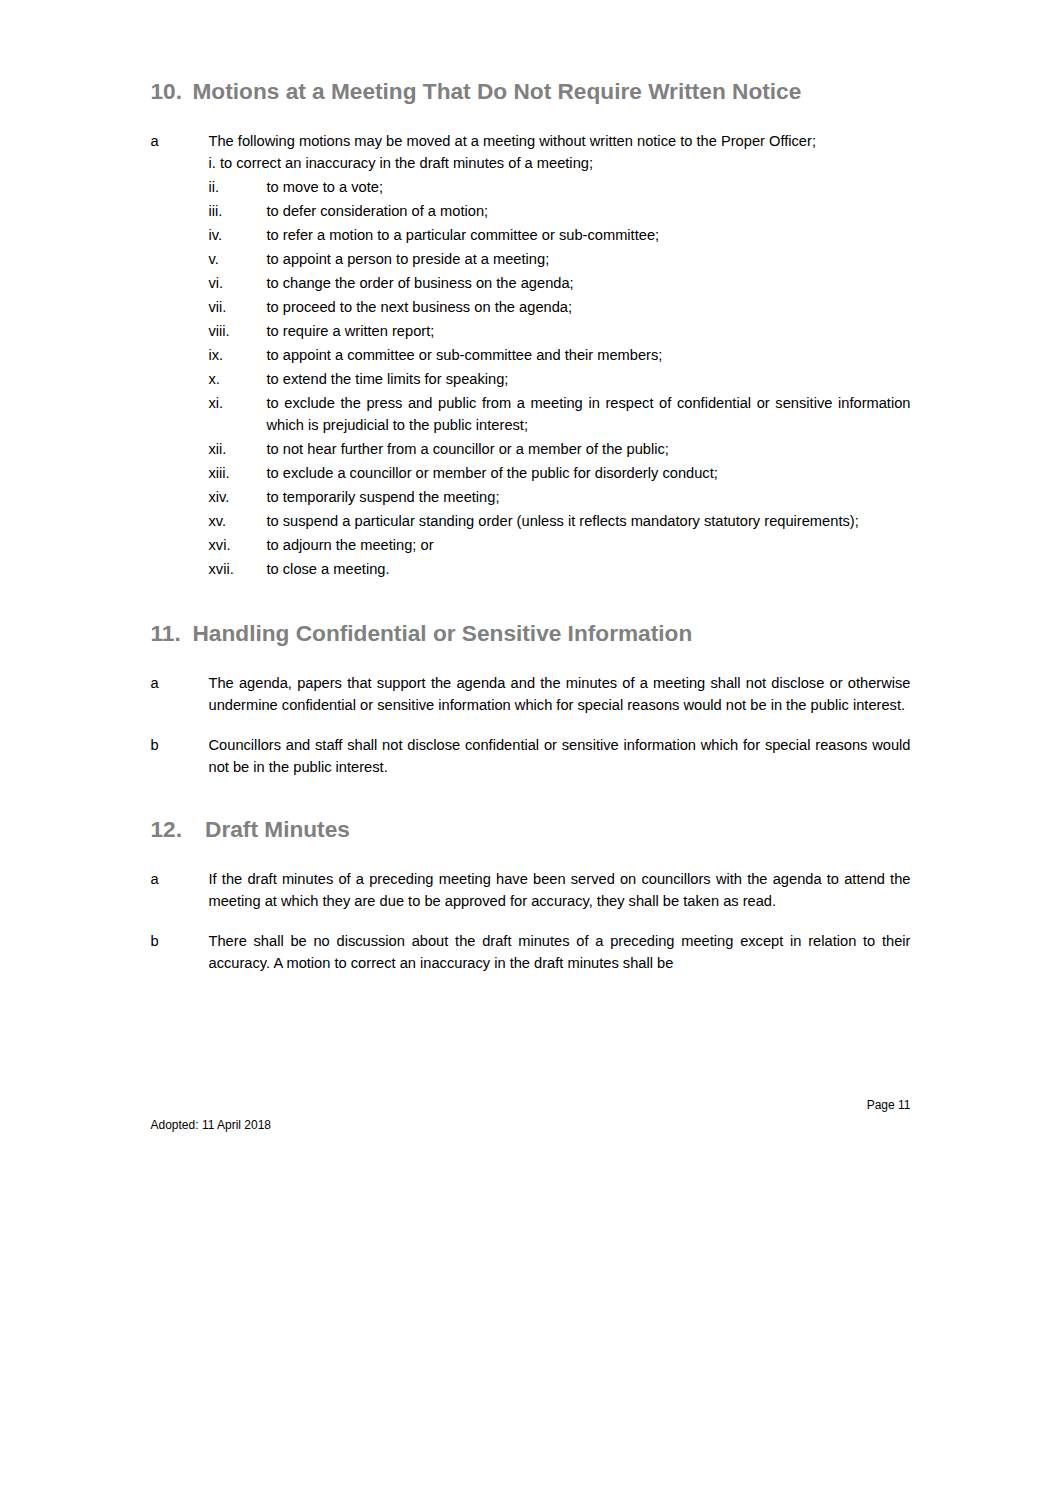10. Motions at a Meeting That Do Not Require Written Notice
a
The following motions may be moved at a meeting without written notice to the Proper Officer;
i. to correct an inaccuracy in the draft minutes of a meeting;
ii. to move to a vote;
iii. to defer consideration of a motion;
iv. to refer a motion to a particular committee or sub-committee;
v. to appoint a person to preside at a meeting;
vi. to change the order of business on the agenda;
vii. to proceed to the next business on the agenda;
viii. to require a written report;
ix. to appoint a committee or sub-committee and their members;
x. to extend the time limits for speaking;
xi. to exclude the press and public from a meeting in respect of confidential or sensitive information which is prejudicial to the public interest;
xii. to not hear further from a councillor or a member of the public;
xiii. to exclude a councillor or member of the public for disorderly conduct;
xiv. to temporarily suspend the meeting;
xv. to suspend a particular standing order (unless it reflects mandatory statutory requirements);
xvi. to adjourn the meeting; or
xvii. to close a meeting.
11. Handling Confidential or Sensitive Information
a
The agenda, papers that support the agenda and the minutes of a meeting shall not disclose or otherwise undermine confidential or sensitive information which for special reasons would not be in the public interest.
b
Councillors and staff shall not disclose confidential or sensitive information which for special reasons would not be in the public interest.
12. Draft Minutes
a
If the draft minutes of a preceding meeting have been served on councillors with the agenda to attend the meeting at which they are due to be approved for accuracy, they shall be taken as read.
b
There shall be no discussion about the draft minutes of a preceding meeting except in relation to their accuracy. A motion to correct an inaccuracy in the draft minutes shall be
Page 11
Adopted: 11 April 2018